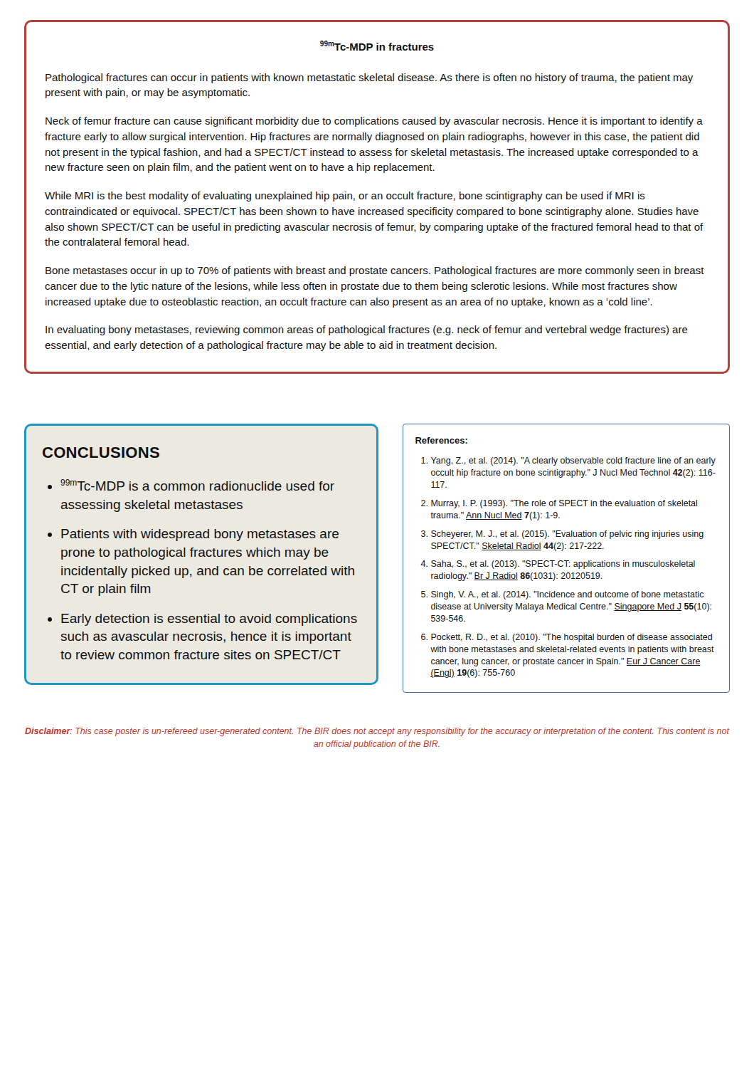99mTc-MDP in fractures
Pathological fractures can occur in patients with known metastatic skeletal disease. As there is often no history of trauma, the patient may present with pain, or may be asymptomatic.
Neck of femur fracture can cause significant morbidity due to complications caused by avascular necrosis. Hence it is important to identify a fracture early to allow surgical intervention. Hip fractures are normally diagnosed on plain radiographs, however in this case, the patient did not present in the typical fashion, and had a SPECT/CT instead to assess for skeletal metastasis. The increased uptake corresponded to a new fracture seen on plain film, and the patient went on to have a hip replacement.
While MRI is the best modality of evaluating unexplained hip pain, or an occult fracture, bone scintigraphy can be used if MRI is contraindicated or equivocal. SPECT/CT has been shown to have increased specificity compared to bone scintigraphy alone. Studies have also shown SPECT/CT can be useful in predicting avascular necrosis of femur, by comparing uptake of the fractured femoral head to that of the contralateral femoral head.
Bone metastases occur in up to 70% of patients with breast and prostate cancers. Pathological fractures are more commonly seen in breast cancer due to the lytic nature of the lesions, while less often in prostate due to them being sclerotic lesions. While most fractures show increased uptake due to osteoblastic reaction, an occult fracture can also present as an area of no uptake, known as a ‘cold line’.
In evaluating bony metastases, reviewing common areas of pathological fractures (e.g. neck of femur and vertebral wedge fractures) are essential, and early detection of a pathological fracture may be able to aid in treatment decision.
CONCLUSIONS
99mTc-MDP is a common radionuclide used for assessing skeletal metastases
Patients with widespread bony metastases are prone to pathological fractures which may be incidentally picked up, and can be correlated with CT or plain film
Early detection is essential to avoid complications such as avascular necrosis, hence it is important to review common fracture sites on SPECT/CT
References:
Yang, Z., et al. (2014). "A clearly observable cold fracture line of an early occult hip fracture on bone scintigraphy." J Nucl Med Technol 42(2): 116-117.
Murray, I. P. (1993). "The role of SPECT in the evaluation of skeletal trauma." Ann Nucl Med 7(1): 1-9.
Scheyerer, M. J., et al. (2015). "Evaluation of pelvic ring injuries using SPECT/CT." Skeletal Radiol 44(2): 217-222.
Saha, S., et al. (2013). "SPECT-CT: applications in musculoskeletal radiology." Br J Radiol 86(1031): 20120519.
Singh, V. A., et al. (2014). "Incidence and outcome of bone metastatic disease at University Malaya Medical Centre." Singapore Med J 55(10): 539-546.
Pockett, R. D., et al. (2010). "The hospital burden of disease associated with bone metastases and skeletal-related events in patients with breast cancer, lung cancer, or prostate cancer in Spain." Eur J Cancer Care (Engl) 19(6): 755-760
Disclaimer: This case poster is un-refereed user-generated content. The BIR does not accept any responsibility for the accuracy or interpretation of the content. This content is not an official publication of the BIR.